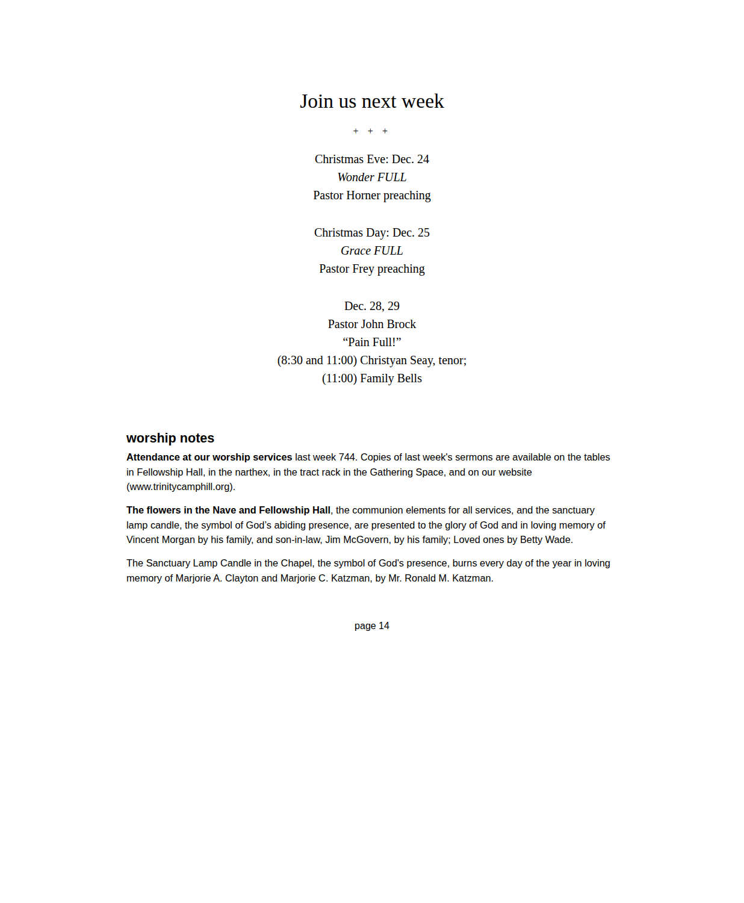Join us next week
+ + +
Christmas Eve: Dec. 24
Wonder FULL
Pastor Horner preaching
Christmas Day: Dec. 25
Grace FULL
Pastor Frey preaching
Dec. 28, 29
Pastor John Brock
“Pain Full!”
(8:30 and 11:00) Christyan Seay, tenor;
(11:00) Family Bells
worship notes
Attendance at our worship services last week 744. Copies of last week's sermons are available on the tables in Fellowship Hall, in the narthex, in the tract rack in the Gathering Space, and on our website (www.trinitycamphill.org).
The flowers in the Nave and Fellowship Hall, the communion elements for all services, and the sanctuary lamp candle, the symbol of God’s abiding presence, are presented to the glory of God and in loving memory of Vincent Morgan by his family, and son-in-law, Jim McGovern, by his family; Loved ones by Betty Wade.
The Sanctuary Lamp Candle in the Chapel, the symbol of God's presence, burns every day of the year in loving memory of Marjorie A. Clayton and Marjorie C. Katzman, by Mr. Ronald M. Katzman.
page 14